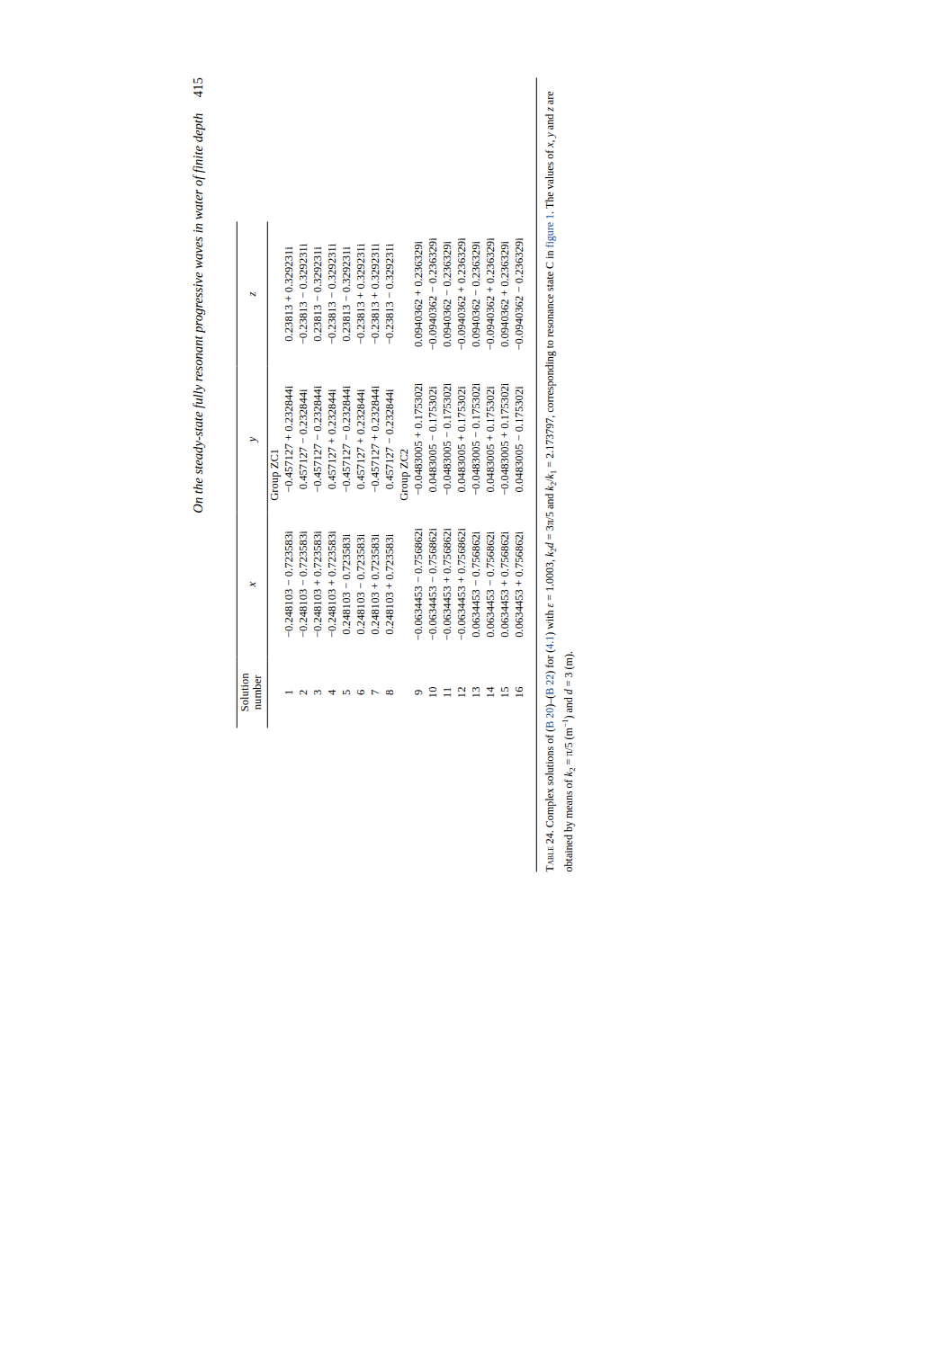On the steady-state fully resonant progressive waves in water of finite depth 415
| Solution number | x | y | z |
| --- | --- | --- | --- |
| Group ZC1 |
| 1 | −0.248103 − 0.723583i | −0.457127 + 0.232844i | 0.23813 + 0.329231i |
| 2 | −0.248103 − 0.723583i | 0.457127 − 0.232844i | −0.23813 − 0.329231i |
| 3 | −0.248103 + 0.723583i | −0.457127 − 0.232844i | 0.23813 − 0.329231i |
| 4 | −0.248103 + 0.723583i | 0.457127 + 0.232844i | −0.23813 − 0.329231i |
| 5 | 0.248103 − 0.723583i | −0.457127 − 0.232844i | 0.23813 − 0.329231i |
| 6 | 0.248103 − 0.723583i | 0.457127 + 0.232844i | −0.23813 + 0.329231i |
| 7 | 0.248103 + 0.723583i | −0.457127 + 0.232844i | −0.23813 + 0.329231i |
| 8 | 0.248103 + 0.723583i | 0.457127 − 0.232844i | −0.23813 − 0.329231i |
| Group ZC2 |
| 9 | −0.0634453 − 0.756862i | −0.0483005 + 0.175302i | 0.0940362 + 0.236329i |
| 10 | −0.0634453 − 0.756862i | 0.0483005 − 0.175302i | −0.0940362 − 0.236329i |
| 11 | −0.0634453 + 0.756862i | −0.0483005 − 0.175302i | 0.0940362 − 0.236329i |
| 12 | −0.0634453 + 0.756862i | 0.0483005 + 0.175302i | −0.0940362 + 0.236329i |
| 13 | 0.0634453 − 0.756862i | −0.0483005 − 0.175302i | 0.0940362 − 0.236329i |
| 14 | 0.0634453 − 0.756862i | 0.0483005 + 0.175302i | −0.0940362 + 0.236329i |
| 15 | 0.0634453 + 0.756862i | −0.0483005 + 0.175302i | 0.0940362 + 0.236329i |
| 16 | 0.0634453 + 0.756862i | 0.0483005 − 0.175302i | −0.0940362 − 0.236329i |
Table 24. Complex solutions of (B 20)–(B 22) for (4.1) with ε = 1.0003, k2d = 3π/5 and k2/k1 = 2.173797, corresponding to resonance state C in figure 1. The values of x, y and z are obtained by means of k2 = π/5 (m−1) and d = 3 (m).